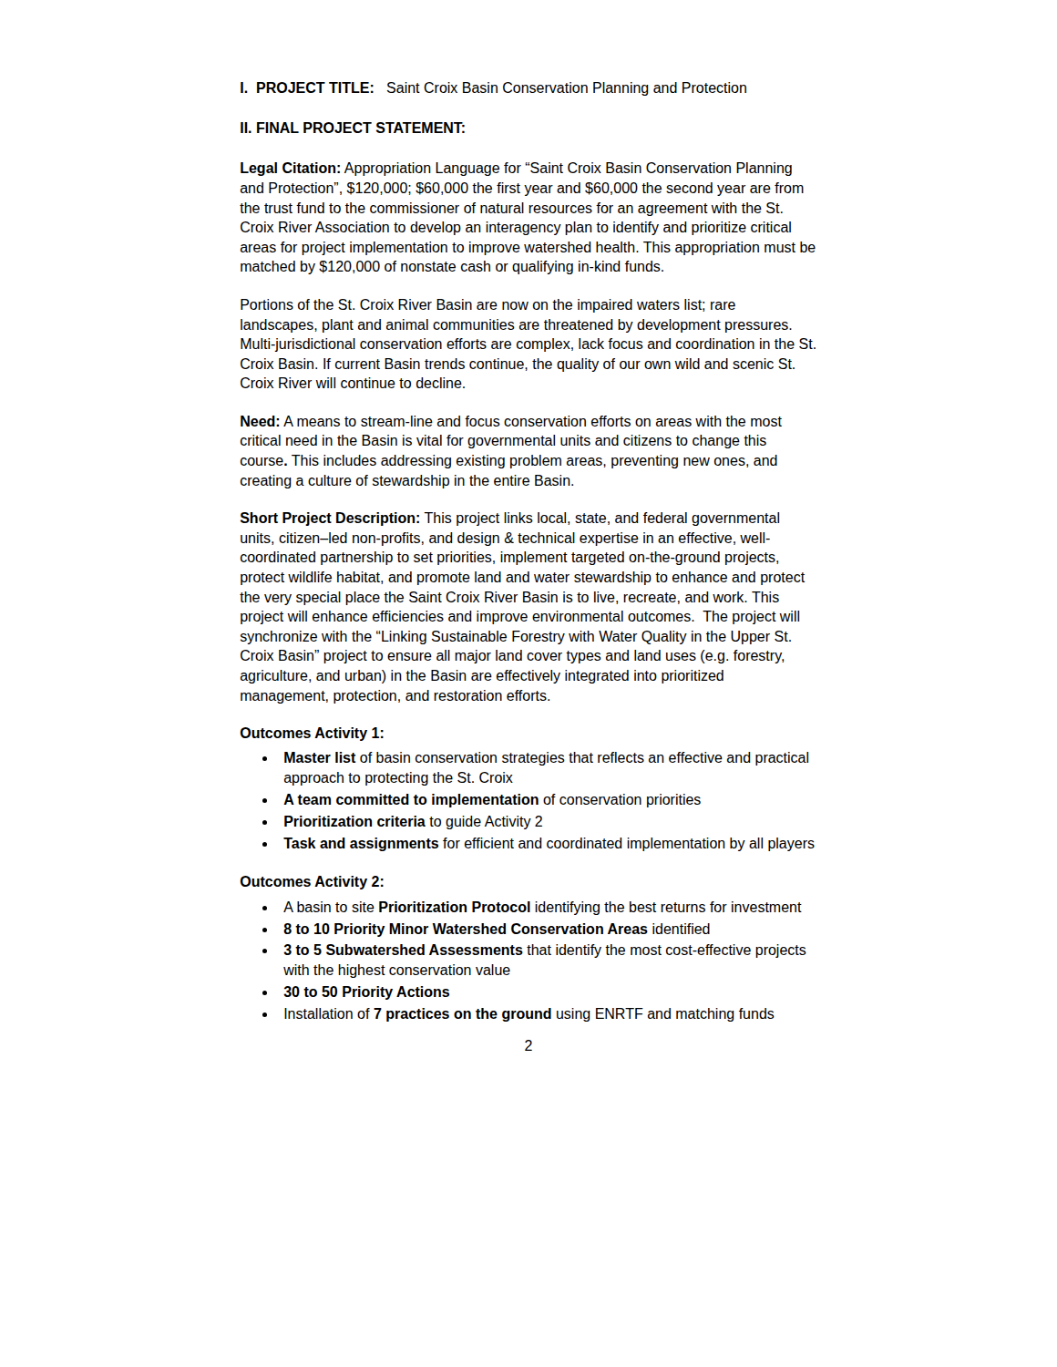I. PROJECT TITLE: Saint Croix Basin Conservation Planning and Protection
II. FINAL PROJECT STATEMENT:
Legal Citation: Appropriation Language for “Saint Croix Basin Conservation Planning and Protection”, $120,000; $60,000 the first year and $60,000 the second year are from the trust fund to the commissioner of natural resources for an agreement with the St. Croix River Association to develop an interagency plan to identify and prioritize critical areas for project implementation to improve watershed health. This appropriation must be matched by $120,000 of nonstate cash or qualifying in-kind funds.
Portions of the St. Croix River Basin are now on the impaired waters list; rare landscapes, plant and animal communities are threatened by development pressures. Multi-jurisdictional conservation efforts are complex, lack focus and coordination in the St. Croix Basin. If current Basin trends continue, the quality of our own wild and scenic St. Croix River will continue to decline.
Need: A means to stream-line and focus conservation efforts on areas with the most critical need in the Basin is vital for governmental units and citizens to change this course. This includes addressing existing problem areas, preventing new ones, and creating a culture of stewardship in the entire Basin.
Short Project Description: This project links local, state, and federal governmental units, citizen–led non-profits, and design & technical expertise in an effective, well-coordinated partnership to set priorities, implement targeted on-the-ground projects, protect wildlife habitat, and promote land and water stewardship to enhance and protect the very special place the Saint Croix River Basin is to live, recreate, and work. This project will enhance efficiencies and improve environmental outcomes. The project will synchronize with the “Linking Sustainable Forestry with Water Quality in the Upper St. Croix Basin” project to ensure all major land cover types and land uses (e.g. forestry, agriculture, and urban) in the Basin are effectively integrated into prioritized management, protection, and restoration efforts.
Outcomes Activity 1:
Master list of basin conservation strategies that reflects an effective and practical approach to protecting the St. Croix
A team committed to implementation of conservation priorities
Prioritization criteria to guide Activity 2
Task and assignments for efficient and coordinated implementation by all players
Outcomes Activity 2:
A basin to site Prioritization Protocol identifying the best returns for investment
8 to 10 Priority Minor Watershed Conservation Areas identified
3 to 5 Subwatershed Assessments that identify the most cost-effective projects with the highest conservation value
30 to 50 Priority Actions
Installation of 7 practices on the ground using ENRTF and matching funds
2